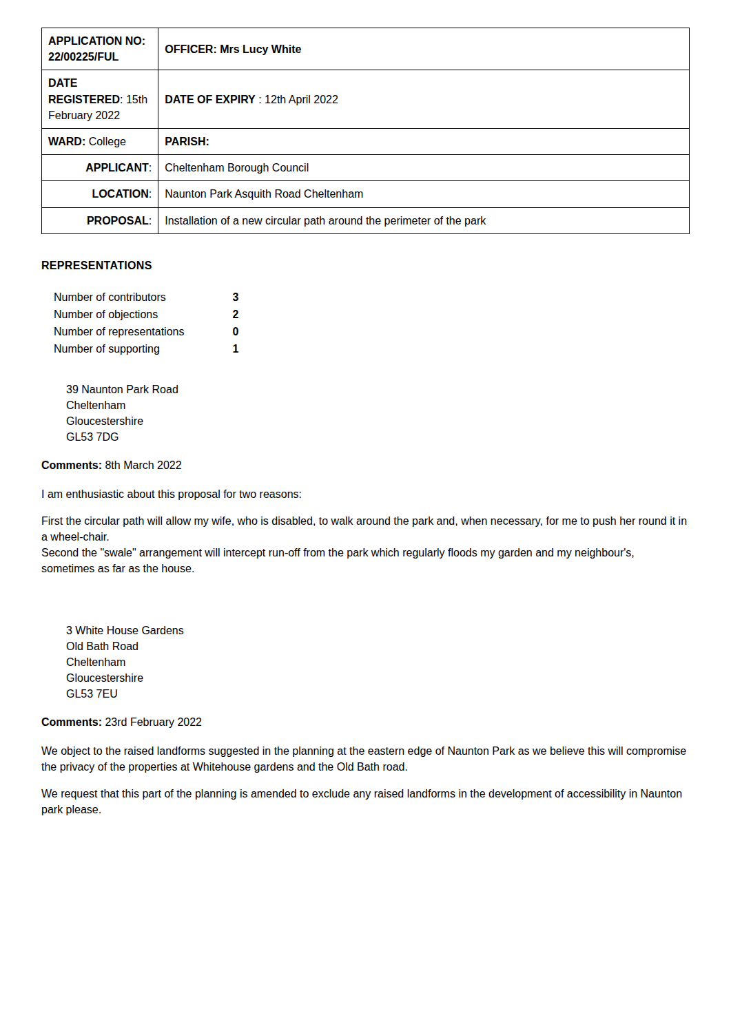| APPLICATION NO: 22/00225/FUL | OFFICER: Mrs Lucy White |
| DATE REGISTERED : 15th February 2022 | DATE OF EXPIRY : 12th April 2022 |
| WARD: College | PARISH: |
| APPLICANT : | Cheltenham Borough Council |
| LOCATION : | Naunton Park Asquith Road Cheltenham |
| PROPOSAL : | Installation of a new circular path around the perimeter of the park |
REPRESENTATIONS
| Number of contributors | 3 |
| Number of objections | 2 |
| Number of representations | 0 |
| Number of supporting | 1 |
39 Naunton Park Road
Cheltenham
Gloucestershire
GL53 7DG
Comments: 8th March 2022
I am enthusiastic about this proposal for two reasons:
First the circular path will allow my wife, who is disabled, to walk around the park and, when necessary, for me to push her round it in a wheel-chair.
Second the "swale" arrangement will intercept run-off from the park which regularly floods my garden and my neighbour's, sometimes as far as the house.
3 White House Gardens
Old Bath Road
Cheltenham
Gloucestershire
GL53 7EU
Comments: 23rd February 2022
We object to the raised landforms suggested in the planning at the eastern edge of Naunton Park as we believe this will compromise the privacy of the properties at Whitehouse gardens and the Old Bath road.
We request that this part of the planning is amended to exclude any raised landforms in the development of accessibility in Naunton park please.